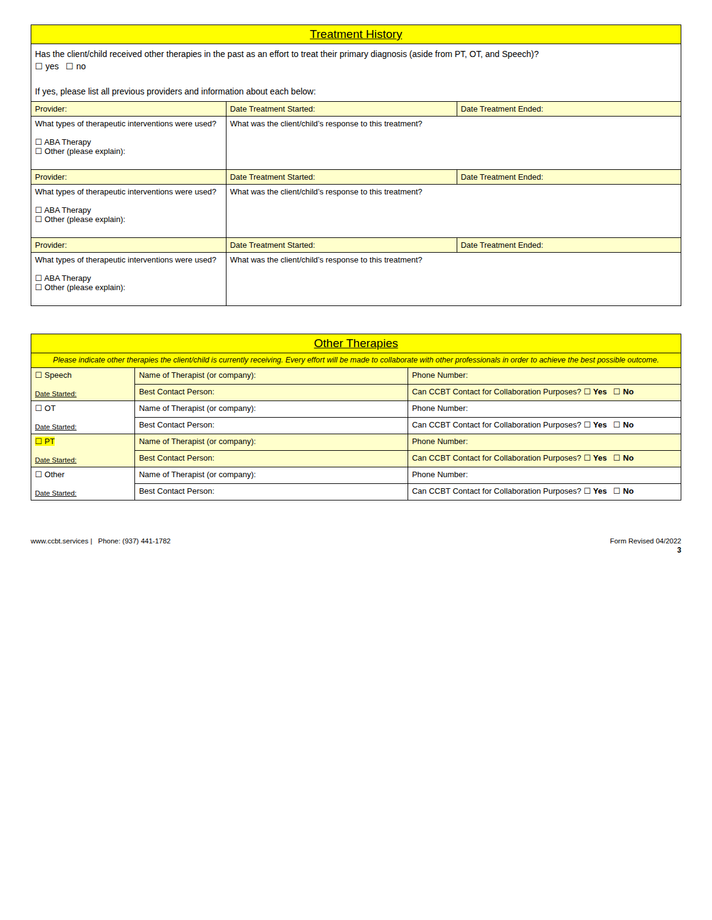| Treatment History |
| Has the client/child received other therapies in the past as an effort to treat their primary diagnosis (aside from PT, OT, and Speech)? ☐ yes ☐ no If yes, please list all previous providers and information about each below: |
| Provider: | Date Treatment Started: | Date Treatment Ended: |
| What types of therapeutic interventions were used? ☐ ABA Therapy ☐ Other (please explain): | What was the client/child’s response to this treatment? |
| Provider: | Date Treatment Started: | Date Treatment Ended: |
| What types of therapeutic interventions were used? ☐ ABA Therapy ☐ Other (please explain): | What was the client/child’s response to this treatment? |
| Provider: | Date Treatment Started: | Date Treatment Ended: |
| What types of therapeutic interventions were used? ☐ ABA Therapy ☐ Other (please explain): | What was the client/child’s response to this treatment? |
| Other Therapies |
| Please indicate other therapies the client/child is currently receiving. Every effort will be made to collaborate with other professionals in order to achieve the best possible outcome. |
| ☐ Speech Date Started: | Name of Therapist (or company): | Phone Number: |
| Best Contact Person: | Can CCBT Contact for Collaboration Purposes? ☐ Yes ☐ No |
| ☐ OT Date Started: | Name of Therapist (or company): | Phone Number: |
| Best Contact Person: | Can CCBT Contact for Collaboration Purposes? ☐ Yes ☐ No |
| ☐ PT Date Started: | Name of Therapist (or company): | Phone Number: |
| Best Contact Person: | Can CCBT Contact for Collaboration Purposes? ☐ Yes ☐ No |
| ☐ Other Date Started: | Name of Therapist (or company): | Phone Number: |
| Best Contact Person: | Can CCBT Contact for Collaboration Purposes? ☐ Yes ☐ No |
www.ccbt.services | Phone: (937) 441-1782 Form Revised 04/2022
3